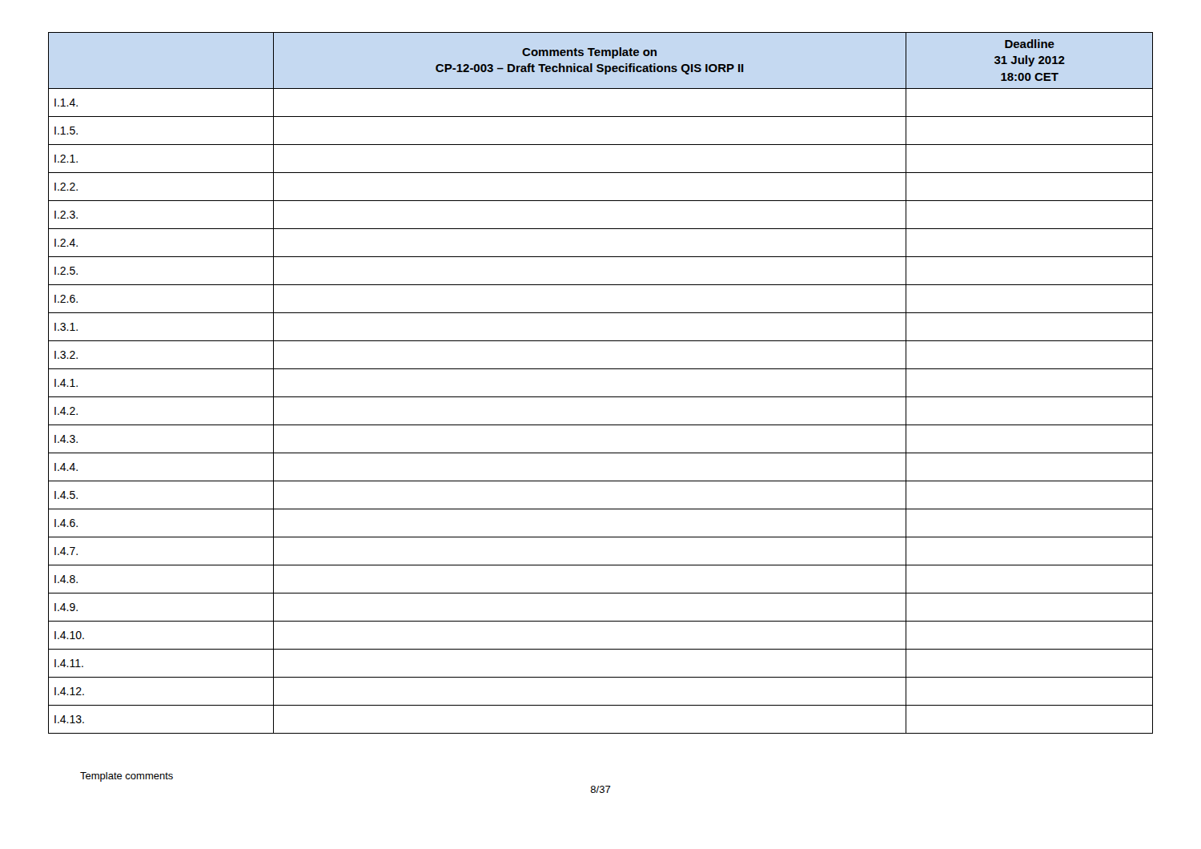| | Comments Template on CP-12-003 – Draft Technical Specifications QIS IORP II | Deadline 31 July 2012 18:00 CET |
| --- | --- | --- |
| I.1.4. | | |
| I.1.5. | | |
| I.2.1. | | |
| I.2.2. | | |
| I.2.3. | | |
| I.2.4. | | |
| I.2.5. | | |
| I.2.6. | | |
| I.3.1. | | |
| I.3.2. | | |
| I.4.1. | | |
| I.4.2. | | |
| I.4.3. | | |
| I.4.4. | | |
| I.4.5. | | |
| I.4.6. | | |
| I.4.7. | | |
| I.4.8. | | |
| I.4.9. | | |
| I.4.10. | | |
| I.4.11. | | |
| I.4.12. | | |
| I.4.13. | | |
Template comments
8/37